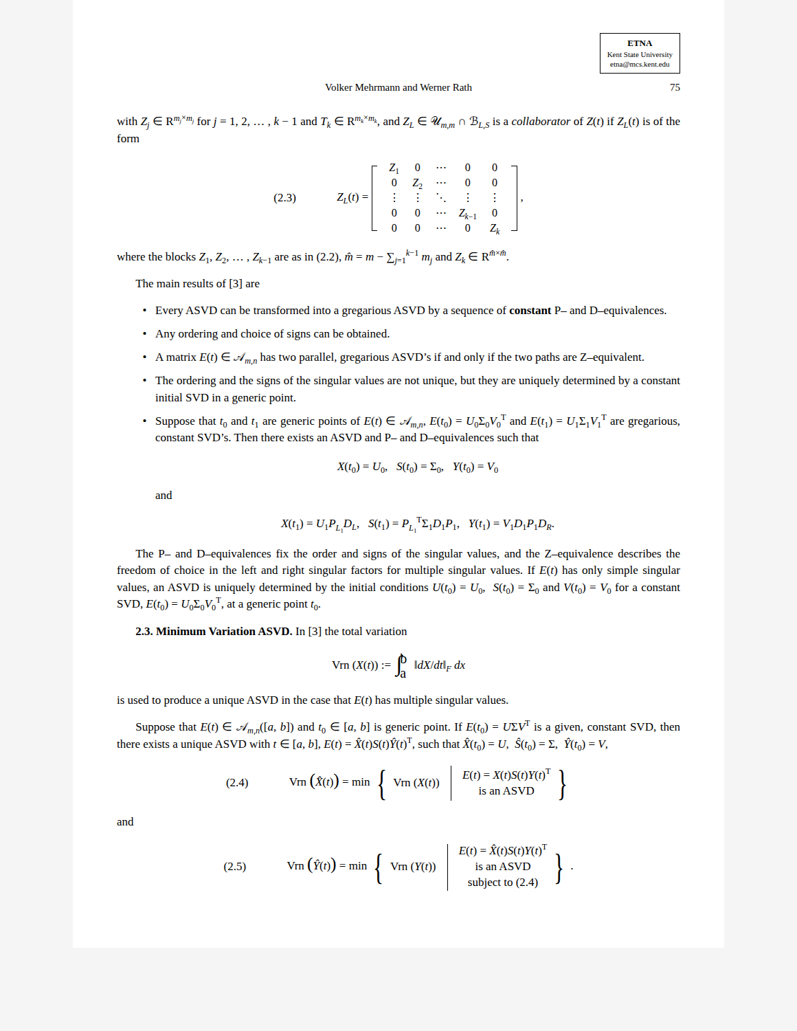ETNA
Kent State University
etna@mcs.kent.edu
Volker Mehrmann and Werner Rath 75
with Zj ∈ Rmj×mj for j = 1, 2, … , k − 1 and Tk ∈ Rmk×mk, and ZL ∈ 𝒰m,m ∩ ℬL,S is a collaborator of Z(t) if ZL(t) is of the form
(2.3)
ZL(t) =
| Z 1 | 0 | ⋯ | 0 | 0 |
| 0 | Z 2 | ⋯ | 0 | 0 |
| ⋮ | ⋮ | ⋱ | ⋮ | ⋮ |
| 0 | 0 | ⋯ | Z k −1 | 0 |
| 0 | 0 | ⋯ | 0 | Z k |
,
where the blocks Z1, Z2, … , Zk−1 are as in (2.2), m̂ = m − ∑j=1k−1 mj and Zk ∈ Rm̂×m̂.
The main results of [3] are
Every ASVD can be transformed into a gregarious ASVD by a sequence of constant P– and D–equivalences.
Any ordering and choice of signs can be obtained.
A matrix E(t) ∈ 𝒜m,n has two parallel, gregarious ASVD’s if and only if the two paths are Z–equivalent.
The ordering and the signs of the singular values are not unique, but they are uniquely determined by a constant initial SVD in a generic point.
Suppose that t0 and t1 are generic points of E(t) ∈ 𝒜m,n, E(t0) = U0Σ0V0T and E(t1) = U1Σ1V1T are gregarious, constant SVD’s. Then there exists an ASVD and P– and D–equivalences such that
X(t0) = U0, S(t0) = Σ0, Y(t0) = V0
and
X(t1) = U1PL1DL, S(t1) = PL1TΣ1D1P1, Y(t1) = V1D1P1DR.
The P– and D–equivalences fix the order and signs of the singular values, and the Z–equivalence describes the freedom of choice in the left and right singular factors for multiple singular values. If E(t) has only simple singular values, an ASVD is uniquely determined by the initial conditions U(t0) = U0, S(t0) = Σ0 and V(t0) = V0 for a constant SVD, E(t0) = U0Σ0V0T, at a generic point t0.
2.3. Minimum Variation ASVD. In [3] the total variation
Vrn (X(t)) := ∫ba ‖dX/dt‖F dx
is used to produce a unique ASVD in the case that E(t) has multiple singular values.
Suppose that E(t) ∈ 𝒜m,n([a, b]) and t0 ∈ [a, b] is generic point. If E(t0) = UΣVT is a given, constant SVD, then there exists a unique ASVD with t ∈ [a, b], E(t) = X̂(t)S(t)Ŷ(t)T, such that X̂(t0) = U, Ŝ(t0) = Σ, Ŷ(t0) = V,
(2.4)
Vrn (X̂(t)) = min { Vrn (X(t)) E(t) = X(t)S(t)Y(t)T
is an ASVD }
and
(2.5)
Vrn (Ŷ(t)) = min { Vrn (Y(t)) E(t) = X̂(t)S(t)Y(t)T
is an ASVD
subject to (2.4) } .